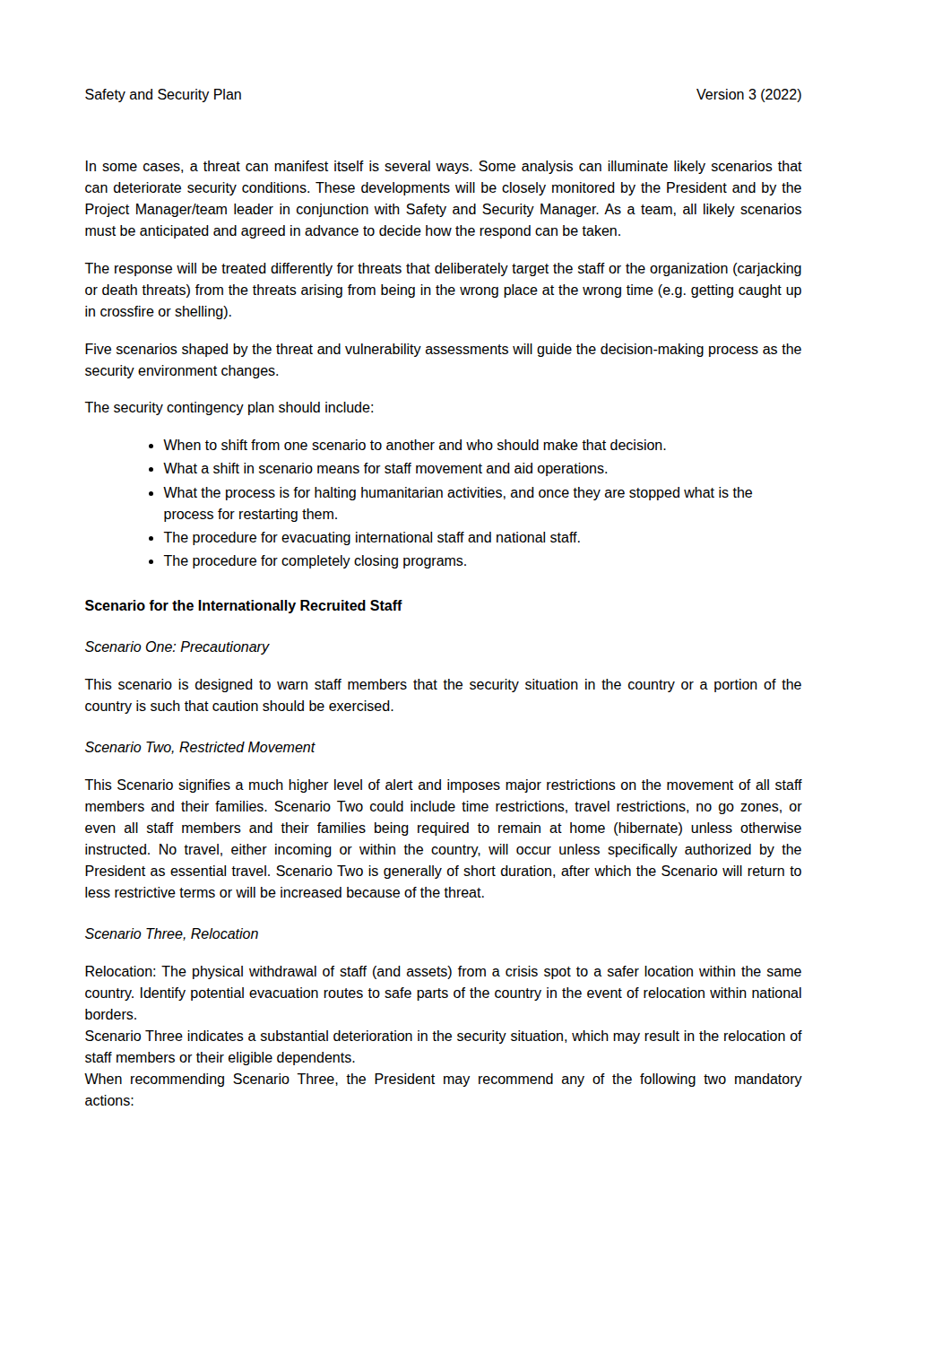Safety and Security Plan
Version 3 (2022)
In some cases, a threat can manifest itself is several ways. Some analysis can illuminate likely scenarios that can deteriorate security conditions. These developments will be closely monitored by the President and by the Project Manager/team leader in conjunction with Safety and Security Manager. As a team, all likely scenarios must be anticipated and agreed in advance to decide how the respond can be taken.
The response will be treated differently for threats that deliberately target the staff or the organization (carjacking or death threats) from the threats arising from being in the wrong place at the wrong time (e.g. getting caught up in crossfire or shelling).
Five scenarios shaped by the threat and vulnerability assessments will guide the decision-making process as the security environment changes.
The security contingency plan should include:
When to shift from one scenario to another and who should make that decision.
What a shift in scenario means for staff movement and aid operations.
What the process is for halting humanitarian activities, and once they are stopped what is the process for restarting them.
The procedure for evacuating international staff and national staff.
The procedure for completely closing programs.
Scenario for the Internationally Recruited Staff
Scenario One: Precautionary
This scenario is designed to warn staff members that the security situation in the country or a portion of the country is such that caution should be exercised.
Scenario Two, Restricted Movement
This Scenario signifies a much higher level of alert and imposes major restrictions on the movement of all staff members and their families. Scenario Two could include time restrictions, travel restrictions, no go zones, or even all staff members and their families being required to remain at home (hibernate) unless otherwise instructed. No travel, either incoming or within the country, will occur unless specifically authorized by the President as essential travel. Scenario Two is generally of short duration, after which the Scenario will return to less restrictive terms or will be increased because of the threat.
Scenario Three, Relocation
Relocation: The physical withdrawal of staff (and assets) from a crisis spot to a safer location within the same country. Identify potential evacuation routes to safe parts of the country in the event of relocation within national borders.
Scenario Three indicates a substantial deterioration in the security situation, which may result in the relocation of staff members or their eligible dependents.
When recommending Scenario Three, the President may recommend any of the following two mandatory actions: